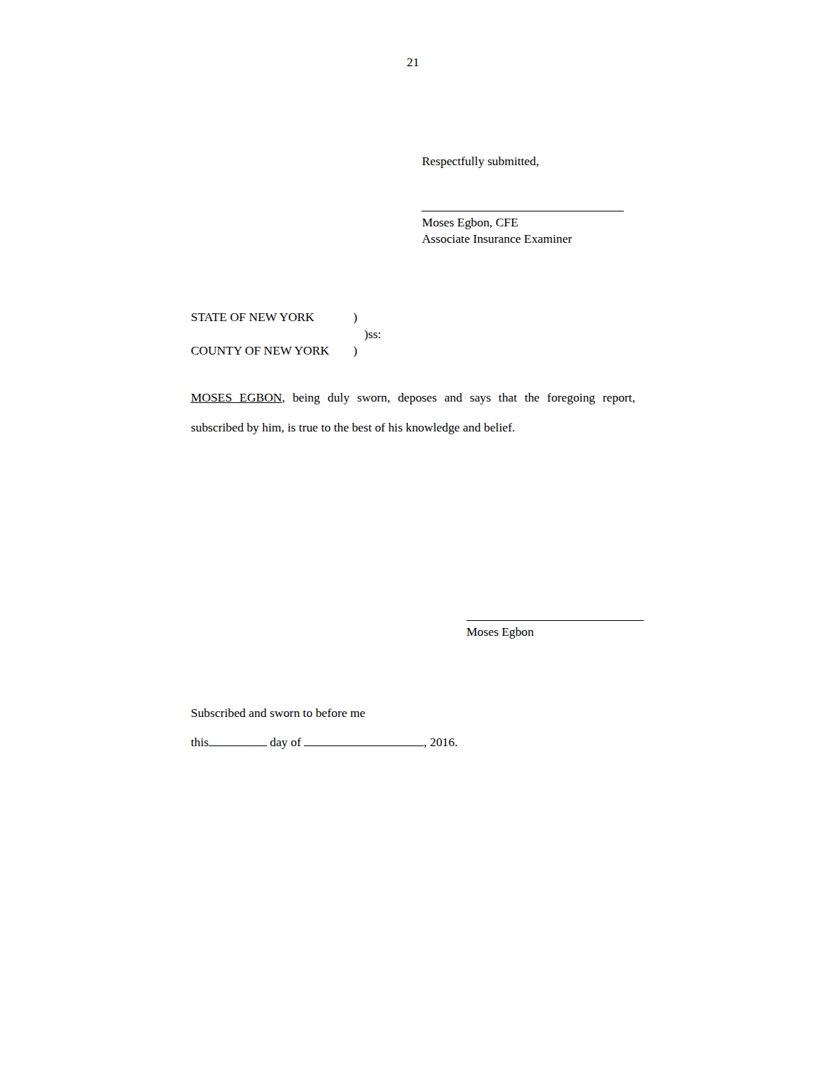21
Respectfully submitted,
Moses Egbon, CFE
Associate Insurance Examiner
| STATE OF NEW YORK | ) | |
| | | )ss: |
| COUNTY OF NEW YORK | ) | |
MOSES EGBON, being duly sworn, deposes and says that the foregoing report, subscribed by him, is true to the best of his knowledge and belief.
Moses Egbon
Subscribed and sworn to before me
this day of , 2016.